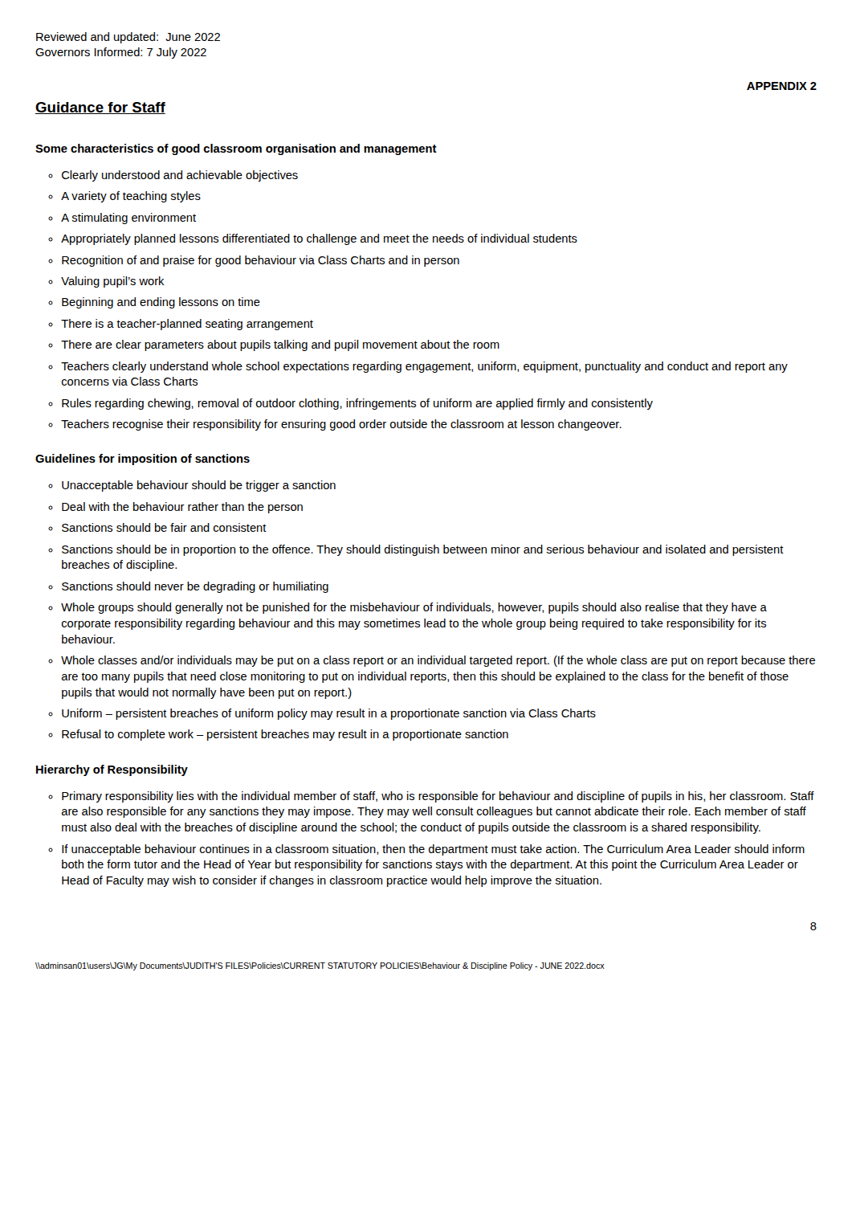Reviewed and updated: June 2022
Governors Informed: 7 July 2022
APPENDIX 2
Guidance for Staff
Some characteristics of good classroom organisation and management
Clearly understood and achievable objectives
A variety of teaching styles
A stimulating environment
Appropriately planned lessons differentiated to challenge and meet the needs of individual students
Recognition of and praise for good behaviour via Class Charts and in person
Valuing pupil’s work
Beginning and ending lessons on time
There is a teacher-planned seating arrangement
There are clear parameters about pupils talking and pupil movement about the room
Teachers clearly understand whole school expectations regarding engagement, uniform, equipment, punctuality and conduct and report any concerns via Class Charts
Rules regarding chewing, removal of outdoor clothing, infringements of uniform are applied firmly and consistently
Teachers recognise their responsibility for ensuring good order outside the classroom at lesson changeover.
Guidelines for imposition of sanctions
Unacceptable behaviour should be trigger a sanction
Deal with the behaviour rather than the person
Sanctions should be fair and consistent
Sanctions should be in proportion to the offence. They should distinguish between minor and serious behaviour and isolated and persistent breaches of discipline.
Sanctions should never be degrading or humiliating
Whole groups should generally not be punished for the misbehaviour of individuals, however, pupils should also realise that they have a corporate responsibility regarding behaviour and this may sometimes lead to the whole group being required to take responsibility for its behaviour.
Whole classes and/or individuals may be put on a class report or an individual targeted report. (If the whole class are put on report because there are too many pupils that need close monitoring to put on individual reports, then this should be explained to the class for the benefit of those pupils that would not normally have been put on report.)
Uniform – persistent breaches of uniform policy may result in a proportionate sanction via Class Charts
Refusal to complete work – persistent breaches may result in a proportionate sanction
Hierarchy of Responsibility
Primary responsibility lies with the individual member of staff, who is responsible for behaviour and discipline of pupils in his, her classroom. Staff are also responsible for any sanctions they may impose. They may well consult colleagues but cannot abdicate their role. Each member of staff must also deal with the breaches of discipline around the school; the conduct of pupils outside the classroom is a shared responsibility.
If unacceptable behaviour continues in a classroom situation, then the department must take action. The Curriculum Area Leader should inform both the form tutor and the Head of Year but responsibility for sanctions stays with the department. At this point the Curriculum Area Leader or Head of Faculty may wish to consider if changes in classroom practice would help improve the situation.
8
\\adminsan01\users\JG\My Documents\JUDITH'S FILES\Policies\CURRENT STATUTORY POLICIES\Behaviour & Discipline Policy - JUNE 2022.docx